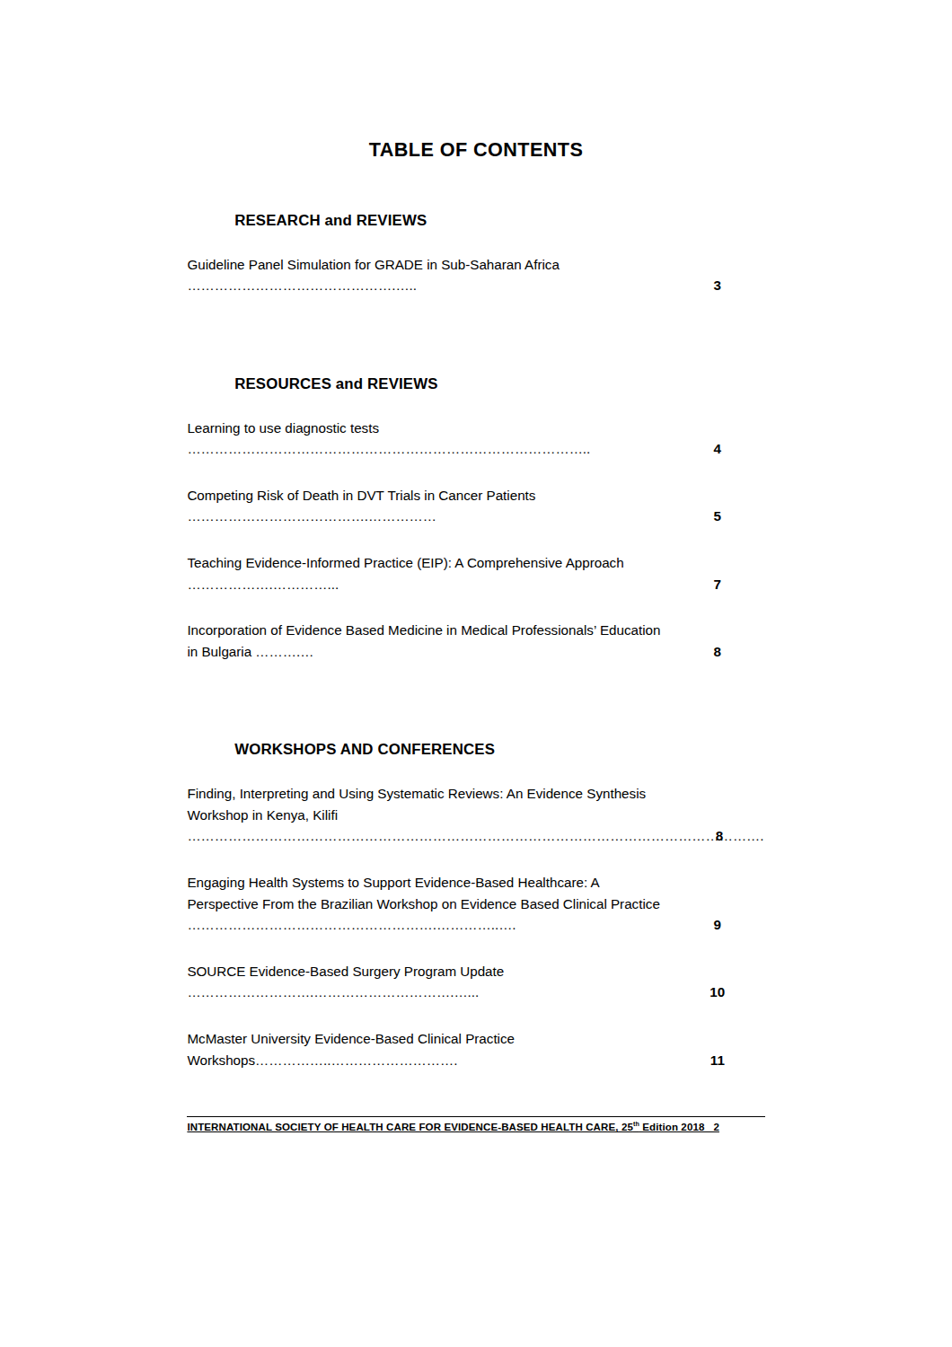TABLE OF CONTENTS
RESEARCH and REVIEWS
Guideline Panel Simulation for GRADE in Sub-Saharan Africa ……………………………………….….. 3
RESOURCES and REVIEWS
Learning to use diagnostic tests …………………………………………………………………………….. 4
Competing Risk of Death in DVT Trials in Cancer Patients ………………………………….…………… 5
Teaching Evidence-Informed Practice (EIP): A Comprehensive Approach ……………….…………... 7
Incorporation of Evidence Based Medicine in Medical Professionals’ Education in Bulgaria ……….… 8
WORKSHOPS AND CONFERENCES
Finding, Interpreting and Using Systematic Reviews: An Evidence Synthesis Workshop in Kenya, Kilifi ………………………………………………………………………………………………………………. 8
Engaging Health Systems to Support Evidence-Based Healthcare: A Perspective From the Brazilian Workshop on Evidence Based Clinical Practice ……………………………………………….…………..…. 9
SOURCE Evidence-Based Surgery Program Update ……………………….………………………….…... 10
McMaster University Evidence-Based Clinical Practice Workshops……………..………………………. 11
INTERNATIONAL SOCIETY OF HEALTH CARE FOR EVIDENCE-BASED HEALTH CARE, 25th Edition 2018 2